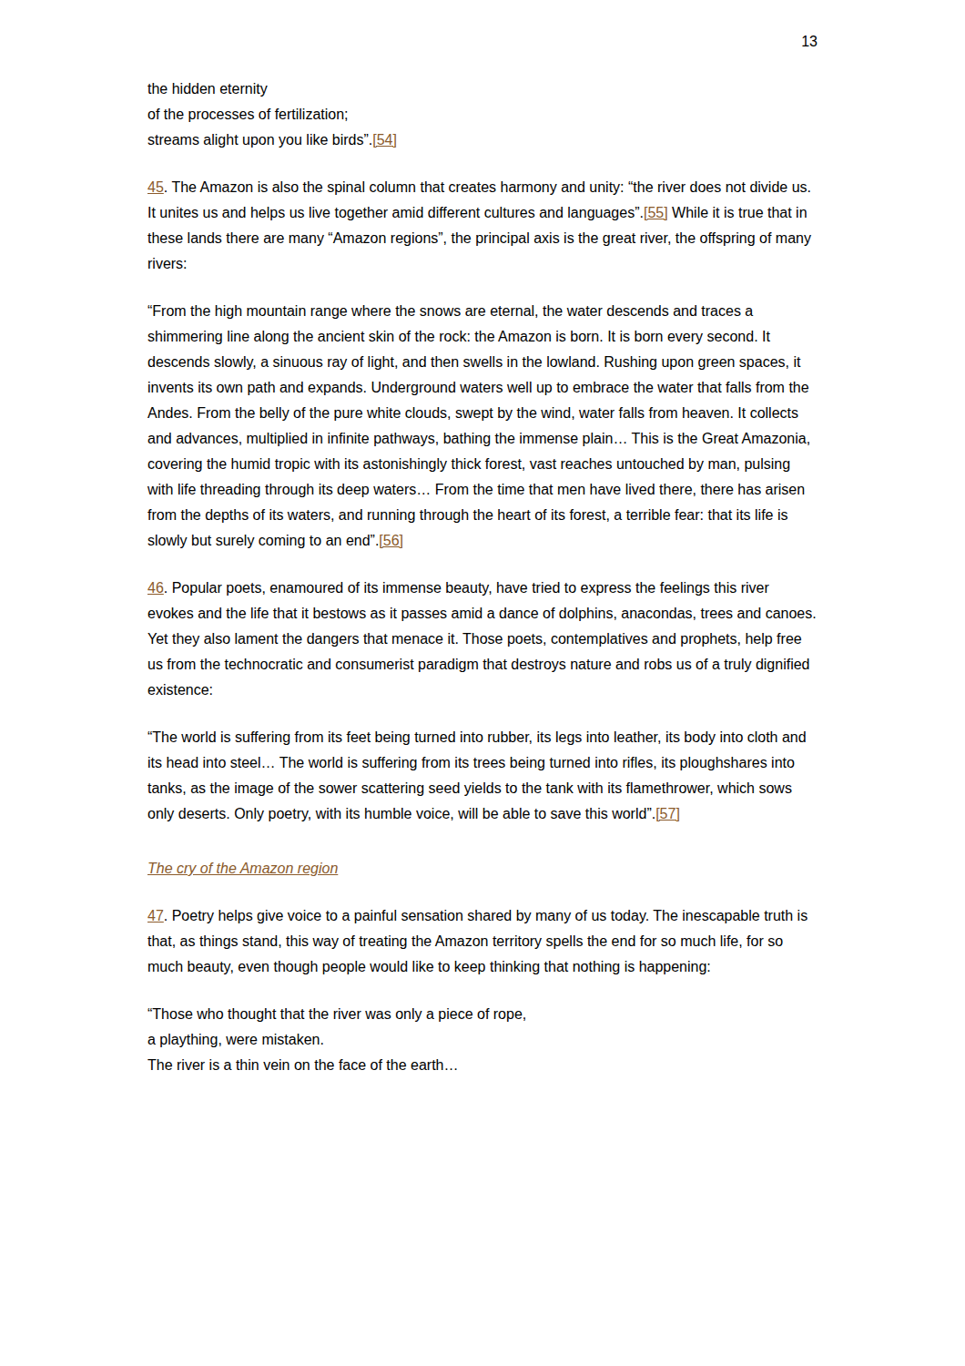13
the hidden eternity
of the processes of fertilization;
streams alight upon you like birds”.[54]
45. The Amazon is also the spinal column that creates harmony and unity: “the river does not divide us. It unites us and helps us live together amid different cultures and languages”.[55] While it is true that in these lands there are many “Amazon regions”, the principal axis is the great river, the offspring of many rivers:
“From the high mountain range where the snows are eternal, the water descends and traces a shimmering line along the ancient skin of the rock: the Amazon is born. It is born every second. It descends slowly, a sinuous ray of light, and then swells in the lowland. Rushing upon green spaces, it invents its own path and expands. Underground waters well up to embrace the water that falls from the Andes. From the belly of the pure white clouds, swept by the wind, water falls from heaven. It collects and advances, multiplied in infinite pathways, bathing the immense plain… This is the Great Amazonia, covering the humid tropic with its astonishingly thick forest, vast reaches untouched by man, pulsing with life threading through its deep waters… From the time that men have lived there, there has arisen from the depths of its waters, and running through the heart of its forest, a terrible fear: that its life is slowly but surely coming to an end”.[56]
46. Popular poets, enamoured of its immense beauty, have tried to express the feelings this river evokes and the life that it bestows as it passes amid a dance of dolphins, anacondas, trees and canoes. Yet they also lament the dangers that menace it. Those poets, contemplatives and prophets, help free us from the technocratic and consumerist paradigm that destroys nature and robs us of a truly dignified existence:
“The world is suffering from its feet being turned into rubber, its legs into leather, its body into cloth and its head into steel… The world is suffering from its trees being turned into rifles, its ploughshares into tanks, as the image of the sower scattering seed yields to the tank with its flamethrower, which sows only deserts. Only poetry, with its humble voice, will be able to save this world”.[57]
The cry of the Amazon region
47. Poetry helps give voice to a painful sensation shared by many of us today. The inescapable truth is that, as things stand, this way of treating the Amazon territory spells the end for so much life, for so much beauty, even though people would like to keep thinking that nothing is happening:
“Those who thought that the river was only a piece of rope,
a plaything, were mistaken.
The river is a thin vein on the face of the earth…